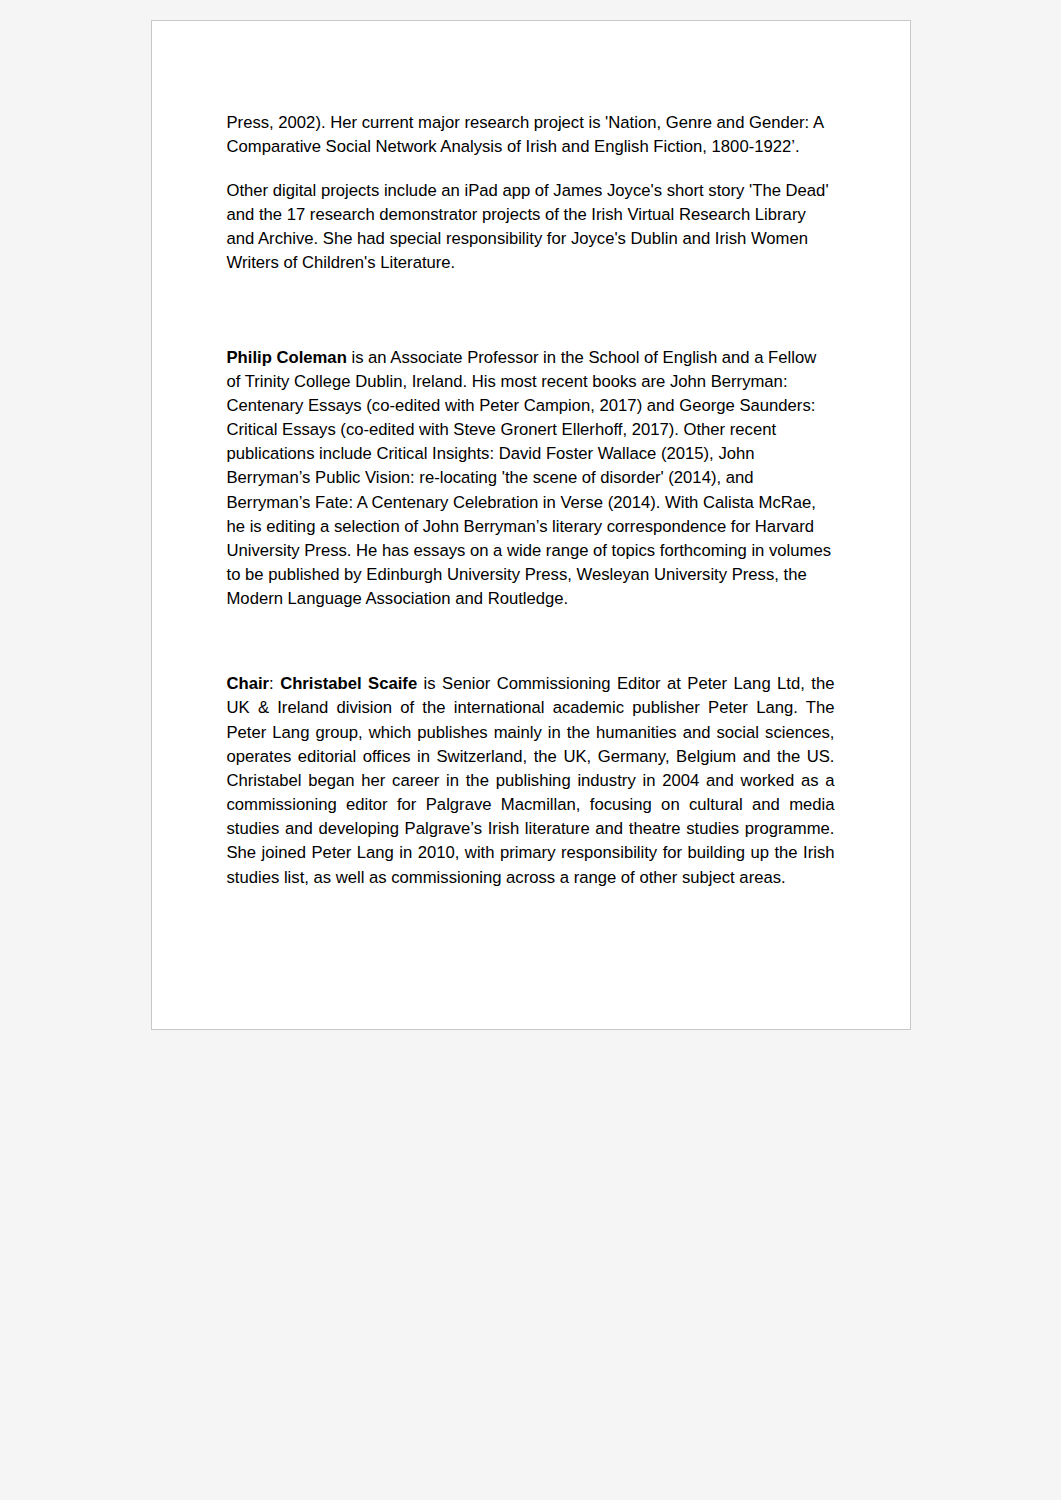Press, 2002). Her current major research project is 'Nation, Genre and Gender: A Comparative Social Network Analysis of Irish and English Fiction, 1800-1922’.
Other digital projects include an iPad app of James Joyce's short story 'The Dead' and the 17 research demonstrator projects of the Irish Virtual Research Library and Archive. She had special responsibility for Joyce's Dublin and Irish Women Writers of Children's Literature.
Philip Coleman is an Associate Professor in the School of English and a Fellow of Trinity College Dublin, Ireland. His most recent books are John Berryman: Centenary Essays (co-edited with Peter Campion, 2017) and George Saunders: Critical Essays (co-edited with Steve Gronert Ellerhoff, 2017). Other recent publications include Critical Insights: David Foster Wallace (2015), John Berryman’s Public Vision: re-locating 'the scene of disorder' (2014), and Berryman’s Fate: A Centenary Celebration in Verse (2014). With Calista McRae, he is editing a selection of John Berryman’s literary correspondence for Harvard University Press. He has essays on a wide range of topics forthcoming in volumes to be published by Edinburgh University Press, Wesleyan University Press, the Modern Language Association and Routledge.
Chair: Christabel Scaife is Senior Commissioning Editor at Peter Lang Ltd, the UK & Ireland division of the international academic publisher Peter Lang. The Peter Lang group, which publishes mainly in the humanities and social sciences, operates editorial offices in Switzerland, the UK, Germany, Belgium and the US. Christabel began her career in the publishing industry in 2004 and worked as a commissioning editor for Palgrave Macmillan, focusing on cultural and media studies and developing Palgrave’s Irish literature and theatre studies programme. She joined Peter Lang in 2010, with primary responsibility for building up the Irish studies list, as well as commissioning across a range of other subject areas.